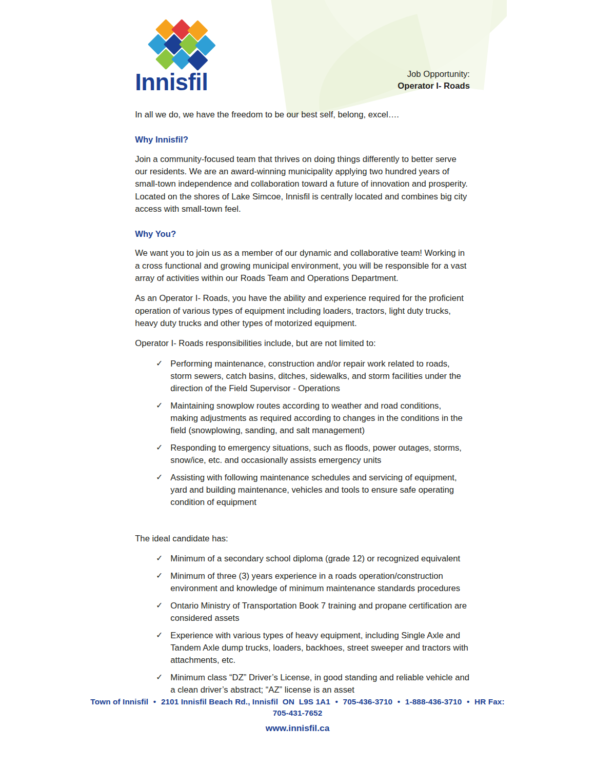Innisfil
Job Opportunity:
Operator I- Roads
In all we do, we have the freedom to be our best self, belong, excel….
Why Innisfil?
Join a community-focused team that thrives on doing things differently to better serve our residents. We are an award-winning municipality applying two hundred years of small-town independence and collaboration toward a future of innovation and prosperity. Located on the shores of Lake Simcoe, Innisfil is centrally located and combines big city access with small-town feel.
Why You?
We want you to join us as a member of our dynamic and collaborative team! Working in a cross functional and growing municipal environment, you will be responsible for a vast array of activities within our Roads Team and Operations Department.
As an Operator I- Roads, you have the ability and experience required for the proficient operation of various types of equipment including loaders, tractors, light duty trucks, heavy duty trucks and other types of motorized equipment.
Operator I- Roads responsibilities include, but are not limited to:
Performing maintenance, construction and/or repair work related to roads, storm sewers, catch basins, ditches, sidewalks, and storm facilities under the direction of the Field Supervisor - Operations
Maintaining snowplow routes according to weather and road conditions, making adjustments as required according to changes in the conditions in the field (snowplowing, sanding, and salt management)
Responding to emergency situations, such as floods, power outages, storms, snow/ice, etc. and occasionally assists emergency units
Assisting with following maintenance schedules and servicing of equipment, yard and building maintenance, vehicles and tools to ensure safe operating condition of equipment
The ideal candidate has:
Minimum of a secondary school diploma (grade 12) or recognized equivalent
Minimum of three (3) years experience in a roads operation/construction environment and knowledge of minimum maintenance standards procedures
Ontario Ministry of Transportation Book 7 training and propane certification are considered assets
Experience with various types of heavy equipment, including Single Axle and Tandem Axle dump trucks, loaders, backhoes, street sweeper and tractors with attachments, etc.
Minimum class “DZ” Driver’s License, in good standing and reliable vehicle and a clean driver’s abstract; “AZ” license is an asset
Town of Innisfil•2101 Innisfil Beach Rd., Innisfil ON L9S 1A1•705-436-3710•1-888-436-3710•HR Fax: 705-431-7652
www.innisfil.ca